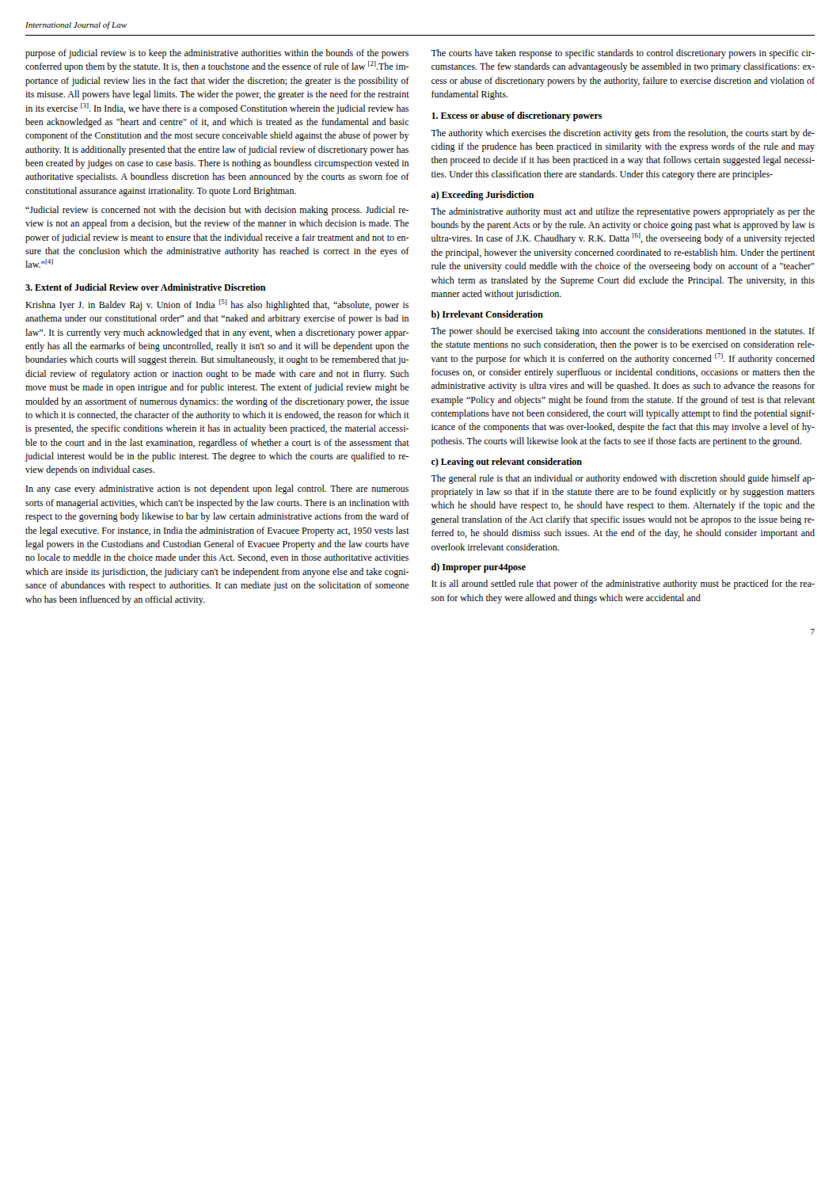International Journal of Law
purpose of judicial review is to keep the administrative authorities within the bounds of the powers conferred upon them by the statute. It is, then a touchstone and the essence of rule of law [2].The importance of judicial review lies in the fact that wider the discretion; the greater is the possibility of its misuse. All powers have legal limits. The wider the power, the greater is the need for the restraint in its exercise [3]. In India, we have there is a composed Constitution wherein the judicial review has been acknowledged as "heart and centre" of it, and which is treated as the fundamental and basic component of the Constitution and the most secure conceivable shield against the abuse of power by authority. It is additionally presented that the entire law of judicial review of discretionary power has been created by judges on case to case basis. There is nothing as boundless circumspection vested in authoritative specialists. A boundless discretion has been announced by the courts as sworn foe of constitutional assurance against irrationality. To quote Lord Brightman.
“Judicial review is concerned not with the decision but with decision making process. Judicial review is not an appeal from a decision, but the review of the manner in which decision is made. The power of judicial review is meant to ensure that the individual receive a fair treatment and not to ensure that the conclusion which the administrative authority has reached is correct in the eyes of law.”[4]
3. Extent of Judicial Review over Administrative Discretion
Krishna Iyer J. in Baldev Raj v. Union of India [5] has also highlighted that, “absolute, power is anathema under our constitutional order” and that “naked and arbitrary exercise of power is bad in law”. It is currently very much acknowledged that in any event, when a discretionary power apparently has all the earmarks of being uncontrolled, really it isn't so and it will be dependent upon the boundaries which courts will suggest therein. But simultaneously, it ought to be remembered that judicial review of regulatory action or inaction ought to be made with care and not in flurry. Such move must be made in open intrigue and for public interest. The extent of judicial review might be moulded by an assortment of numerous dynamics: the wording of the discretionary power, the issue to which it is connected, the character of the authority to which it is endowed, the reason for which it is presented, the specific conditions wherein it has in actuality been practiced, the material accessible to the court and in the last examination, regardless of whether a court is of the assessment that judicial interest would be in the public interest. The degree to which the courts are qualified to review depends on individual cases.
In any case every administrative action is not dependent upon legal control. There are numerous sorts of managerial activities, which can't be inspected by the law courts. There is an inclination with respect to the governing body likewise to bar by law certain administrative actions from the ward of the legal executive. For instance, in India the administration of Evacuee Property act, 1950 vests last legal powers in the Custodians and Custodian General of Evacuee Property and the law courts have no locale to meddle in the choice made under this Act. Second, even in those authoritative activities which are inside its jurisdiction, the judiciary can't be independent from anyone else and take cognisance of abundances with respect to authorities. It can mediate just on the solicitation of someone who has been influenced by an official activity.
The courts have taken response to specific standards to control discretionary powers in specific circumstances. The few standards can advantageously be assembled in two primary classifications: excess or abuse of discretionary powers by the authority, failure to exercise discretion and violation of fundamental Rights.
1. Excess or abuse of discretionary powers
The authority which exercises the discretion activity gets from the resolution, the courts start by deciding if the prudence has been practiced in similarity with the express words of the rule and may then proceed to decide if it has been practiced in a way that follows certain suggested legal necessities. Under this classification there are standards. Under this category there are principles-
a) Exceeding Jurisdiction
The administrative authority must act and utilize the representative powers appropriately as per the bounds by the parent Acts or by the rule. An activity or choice going past what is approved by law is ultra-vires. In case of J.K. Chaudhary v. R.K. Datta [6], the overseeing body of a university rejected the principal, however the university concerned coordinated to re-establish him. Under the pertinent rule the university could meddle with the choice of the overseeing body on account of a "teacher" which term as translated by the Supreme Court did exclude the Principal. The university, in this manner acted without jurisdiction.
b) Irrelevant Consideration
The power should be exercised taking into account the considerations mentioned in the statutes. If the statute mentions no such consideration, then the power is to be exercised on consideration relevant to the purpose for which it is conferred on the authority concerned [7]. If authority concerned focuses on, or consider entirely superfluous or incidental conditions, occasions or matters then the administrative activity is ultra vires and will be quashed. It does as such to advance the reasons for example “Policy and objects” might be found from the statute. If the ground of test is that relevant contemplations have not been considered, the court will typically attempt to find the potential significance of the components that was over-looked, despite the fact that this may involve a level of hypothesis. The courts will likewise look at the facts to see if those facts are pertinent to the ground.
c) Leaving out relevant consideration
The general rule is that an individual or authority endowed with discretion should guide himself appropriately in law so that if in the statute there are to be found explicitly or by suggestion matters which he should have respect to, he should have respect to them. Alternately if the topic and the general translation of the Act clarify that specific issues would not be apropos to the issue being referred to, he should dismiss such issues. At the end of the day, he should consider important and overlook irrelevant consideration.
d) Improper pur44pose
It is all around settled rule that power of the administrative authority must be practiced for the reason for which they were allowed and things which were accidental and
7